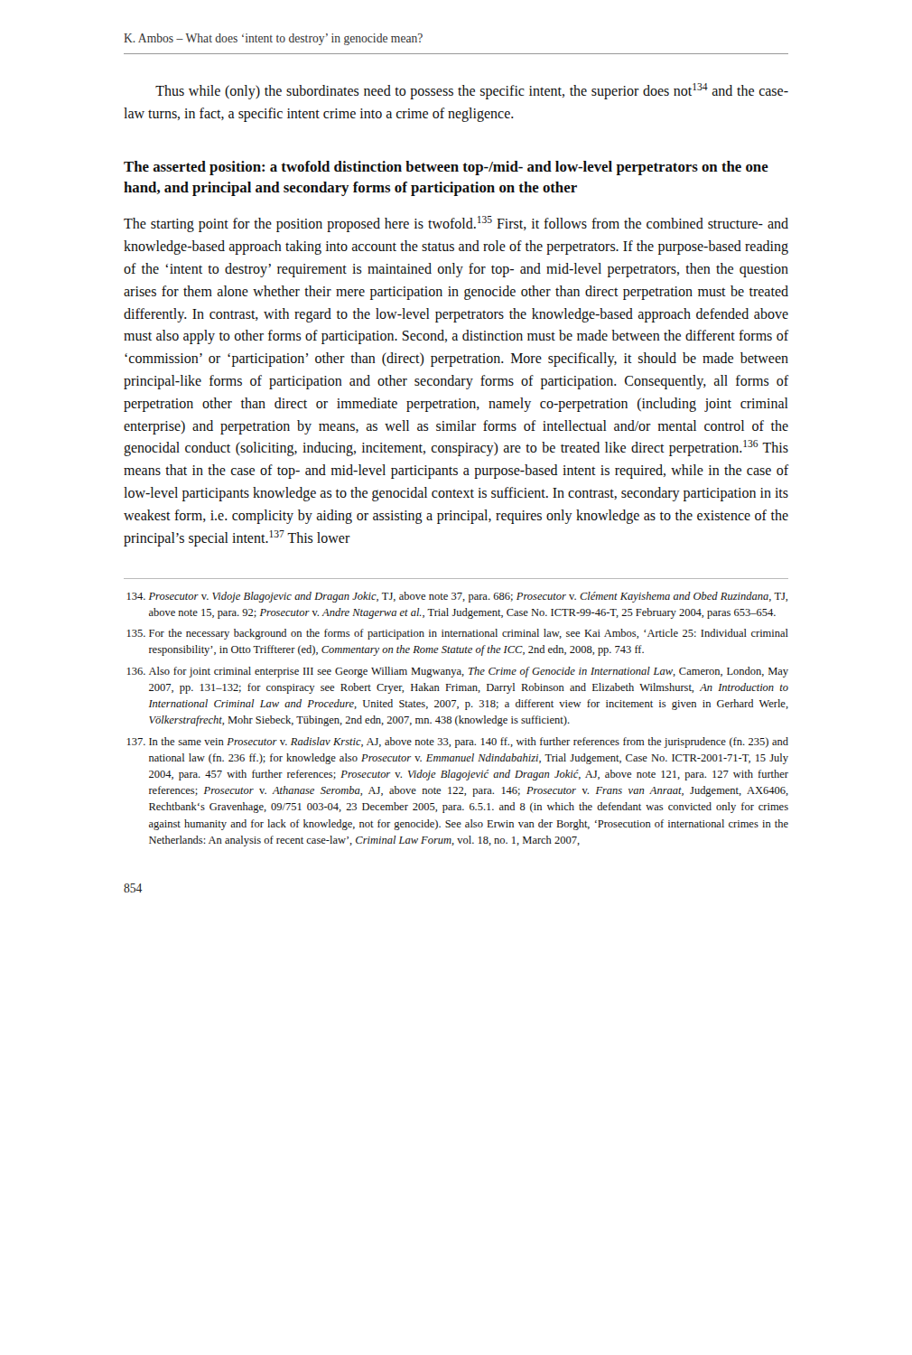K. Ambos – What does ‘intent to destroy’ in genocide mean?
Thus while (only) the subordinates need to possess the specific intent, the superior does not134 and the case-law turns, in fact, a specific intent crime into a crime of negligence.
The asserted position: a twofold distinction between top-/mid- and low-level perpetrators on the one hand, and principal and secondary forms of participation on the other
The starting point for the position proposed here is twofold.135 First, it follows from the combined structure- and knowledge-based approach taking into account the status and role of the perpetrators. If the purpose-based reading of the ‘intent to destroy’ requirement is maintained only for top- and mid-level perpetrators, then the question arises for them alone whether their mere participation in genocide other than direct perpetration must be treated differently. In contrast, with regard to the low-level perpetrators the knowledge-based approach defended above must also apply to other forms of participation. Second, a distinction must be made between the different forms of ‘commission’ or ‘participation’ other than (direct) perpetration. More specifically, it should be made between principal-like forms of participation and other secondary forms of participation. Consequently, all forms of perpetration other than direct or immediate perpetration, namely co-perpetration (including joint criminal enterprise) and perpetration by means, as well as similar forms of intellectual and/or mental control of the genocidal conduct (soliciting, inducing, incitement, conspiracy) are to be treated like direct perpetration.136 This means that in the case of top- and mid-level participants a purpose-based intent is required, while in the case of low-level participants knowledge as to the genocidal context is sufficient. In contrast, secondary participation in its weakest form, i.e. complicity by aiding or assisting a principal, requires only knowledge as to the existence of the principal’s special intent.137 This lower
Prosecutor v. Vidoje Blagojevic and Dragan Jokic, TJ, above note 37, para. 686; Prosecutor v. Clément Kayishema and Obed Ruzindana, TJ, above note 15, para. 92; Prosecutor v. Andre Ntagerwa et al., Trial Judgement, Case No. ICTR-99-46-T, 25 February 2004, paras 653–654.
For the necessary background on the forms of participation in international criminal law, see Kai Ambos, ‘Article 25: Individual criminal responsibility’, in Otto Triffterer (ed), Commentary on the Rome Statute of the ICC, 2nd edn, 2008, pp. 743 ff.
Also for joint criminal enterprise III see George William Mugwanya, The Crime of Genocide in International Law, Cameron, London, May 2007, pp. 131–132; for conspiracy see Robert Cryer, Hakan Friman, Darryl Robinson and Elizabeth Wilmshurst, An Introduction to International Criminal Law and Procedure, United States, 2007, p. 318; a different view for incitement is given in Gerhard Werle, Völkerstrafrecht, Mohr Siebeck, Tübingen, 2nd edn, 2007, mn. 438 (knowledge is sufficient).
In the same vein Prosecutor v. Radislav Krstic, AJ, above note 33, para. 140 ff., with further references from the jurisprudence (fn. 235) and national law (fn. 236 ff.); for knowledge also Prosecutor v. Emmanuel Ndindabahizi, Trial Judgement, Case No. ICTR-2001-71-T, 15 July 2004, para. 457 with further references; Prosecutor v. Vidoje Blagojević and Dragan Jokić, AJ, above note 121, para. 127 with further references; Prosecutor v. Athanase Seromba, AJ, above note 122, para. 146; Prosecutor v. Frans van Anraat, Judgement, AX6406, Rechtbank‘s Gravenhage, 09/751 003-04, 23 December 2005, para. 6.5.1. and 8 (in which the defendant was convicted only for crimes against humanity and for lack of knowledge, not for genocide). See also Erwin van der Borght, ‘Prosecution of international crimes in the Netherlands: An analysis of recent case-law’, Criminal Law Forum, vol. 18, no. 1, March 2007,
854